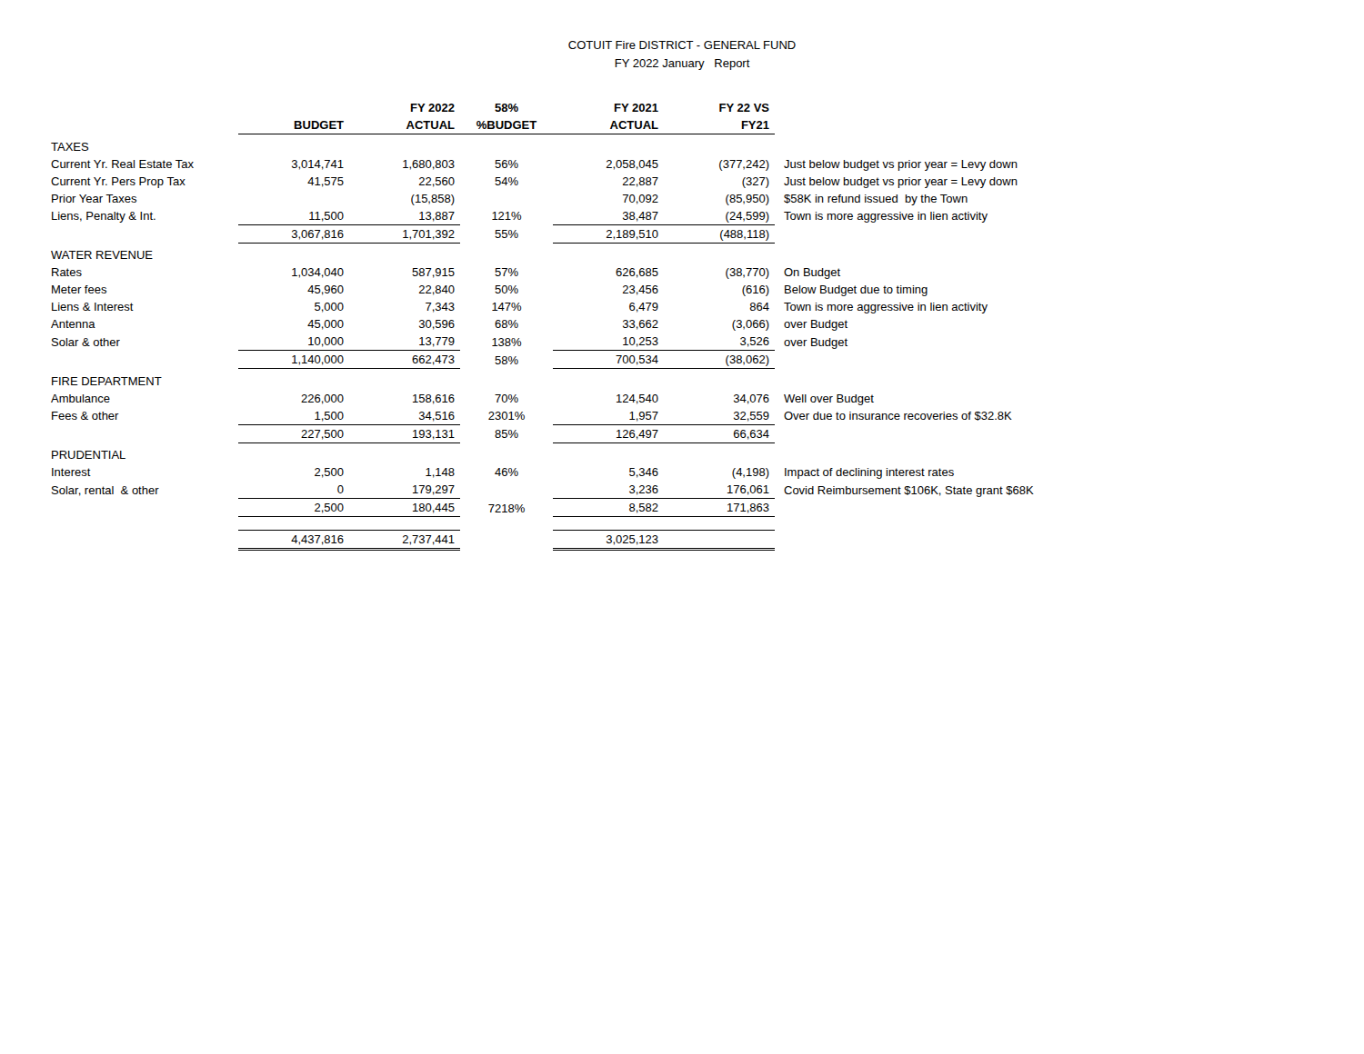COTUIT Fire DISTRICT - GENERAL FUND
FY 2022 January Report
| | | FY 2022 | 58% | FY 2021 | FY 22 VS | |
| --- | --- | --- | --- | --- | --- | --- |
| | BUDGET | ACTUAL | %BUDGET | ACTUAL | FY21 | |
| TAXES | | | | | | |
| Current Yr. Real Estate Tax | 3,014,741 | 1,680,803 | 56% | 2,058,045 | (377,242) | Just below budget vs prior year = Levy down |
| Current Yr. Pers Prop Tax | 41,575 | 22,560 | 54% | 22,887 | (327) | Just below budget vs prior year = Levy down |
| Prior Year Taxes | | (15,858) | | 70,092 | (85,950) | $58K in refund issued by the Town |
| Liens, Penalty & Int. | 11,500 | 13,887 | 121% | 38,487 | (24,599) | Town is more aggressive in lien activity |
| | 3,067,816 | 1,701,392 | 55% | 2,189,510 | (488,118) | |
| WATER REVENUE | | | | | | |
| Rates | 1,034,040 | 587,915 | 57% | 626,685 | (38,770) | On Budget |
| Meter fees | 45,960 | 22,840 | 50% | 23,456 | (616) | Below Budget due to timing |
| Liens & Interest | 5,000 | 7,343 | 147% | 6,479 | 864 | Town is more aggressive in lien activity |
| Antenna | 45,000 | 30,596 | 68% | 33,662 | (3,066) | over Budget |
| Solar & other | 10,000 | 13,779 | 138% | 10,253 | 3,526 | over Budget |
| | 1,140,000 | 662,473 | 58% | 700,534 | (38,062) | |
| FIRE DEPARTMENT | | | | | | |
| Ambulance | 226,000 | 158,616 | 70% | 124,540 | 34,076 | Well over Budget |
| Fees & other | 1,500 | 34,516 | 2301% | 1,957 | 32,559 | Over due to insurance recoveries of $32.8K |
| | 227,500 | 193,131 | 85% | 126,497 | 66,634 | |
| PRUDENTIAL | | | | | | |
| Interest | 2,500 | 1,148 | 46% | 5,346 | (4,198) | Impact of declining interest rates |
| Solar, rental & other | 0 | 179,297 | | 3,236 | 176,061 | Covid Reimbursement $106K, State grant $68K |
| | 2,500 | 180,445 | 7218% | 8,582 | 171,863 | |
| | 4,437,816 | 2,737,441 | | 3,025,123 | | |